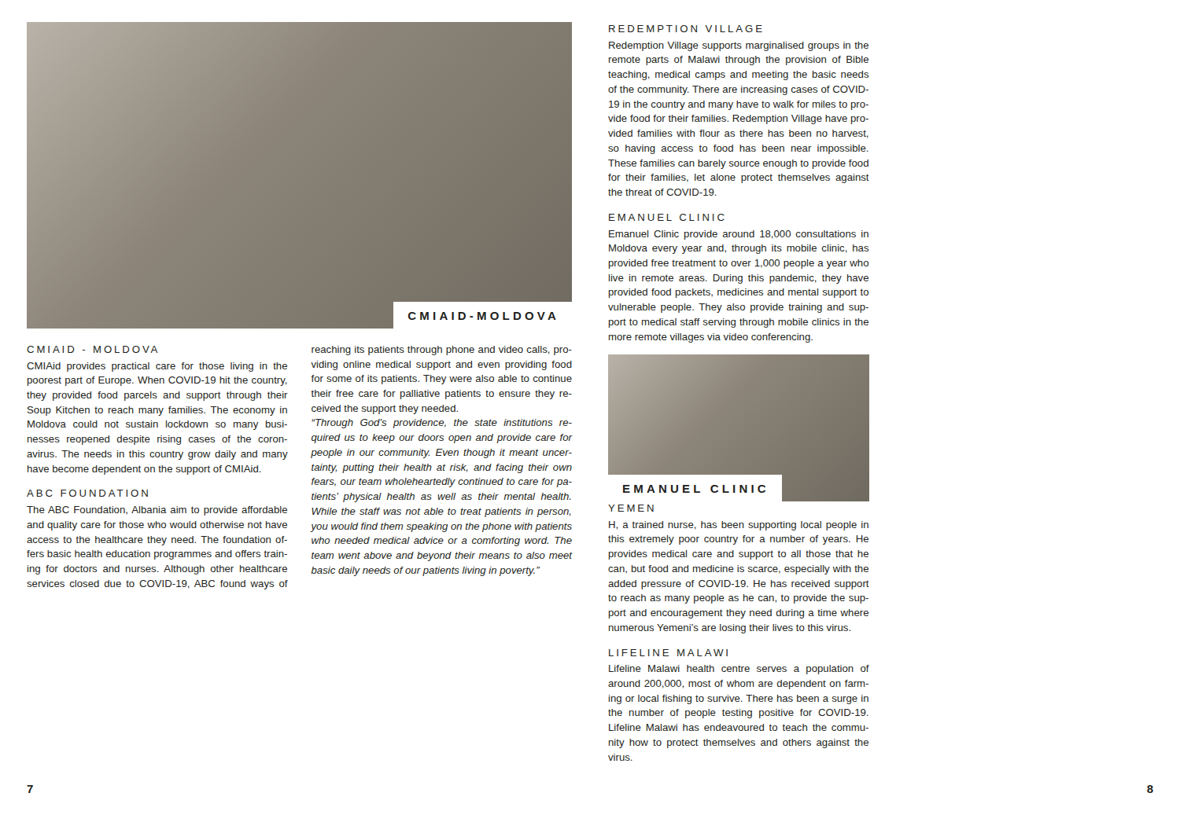CMIAID-MOLDOVA
CMIAID - MOLDOVA
CMIAid provides practical care for those living in the poorest part of Europe. When COVID-19 hit the country, they provided food parcels and support through their Soup Kitchen to reach many families. The economy in Moldova could not sustain lockdown so many businesses reopened despite rising cases of the coronavirus. The needs in this country grow daily and many have become dependent on the support of CMIAid.
ABC FOUNDATION
The ABC Foundation, Albania aim to provide affordable and quality care for those who would otherwise not have access to the healthcare they need. The foundation offers basic health education programmes and offers training for doctors and nurses. Although other healthcare services closed due to COVID-19, ABC found ways of reaching its patients through phone and video calls, providing online medical support and even providing food for some of its patients. They were also able to continue their free care for palliative patients to ensure they received the support they needed.
“Through God’s providence, the state institutions required us to keep our doors open and provide care for people in our community. Even though it meant uncertainty, putting their health at risk, and facing their own fears, our team wholeheartedly continued to care for patients’ physical health as well as their mental health. While the staff was not able to treat patients in person, you would find them speaking on the phone with patients who needed medical advice or a comforting word. The team went above and beyond their means to also meet basic daily needs of our patients living in poverty.”
7
REDEMPTION VILLAGE
Redemption Village supports marginalised groups in the remote parts of Malawi through the provision of Bible teaching, medical camps and meeting the basic needs of the community. There are increasing cases of COVID-19 in the country and many have to walk for miles to provide food for their families. Redemption Village have provided families with flour as there has been no harvest, so having access to food has been near impossible. These families can barely source enough to provide food for their families, let alone protect themselves against the threat of COVID-19.
EMANUEL CLINIC
Emanuel Clinic provide around 18,000 consultations in Moldova every year and, through its mobile clinic, has provided free treatment to over 1,000 people a year who live in remote areas. During this pandemic, they have provided food packets, medicines and mental support to vulnerable people. They also provide training and support to medical staff serving through mobile clinics in the more remote villages via video conferencing.
EMANUEL CLINIC
YEMEN
H, a trained nurse, has been supporting local people in this extremely poor country for a number of years. He provides medical care and support to all those that he can, but food and medicine is scarce, especially with the added pressure of COVID-19. He has received support to reach as many people as he can, to provide the support and encouragement they need during a time where numerous Yemeni’s are losing their lives to this virus.
LIFELINE MALAWI
Lifeline Malawi health centre serves a population of around 200,000, most of whom are dependent on farming or local fishing to survive. There has been a surge in the number of people testing positive for COVID-19. Lifeline Malawi has endeavoured to teach the community how to protect themselves and others against the virus.
8